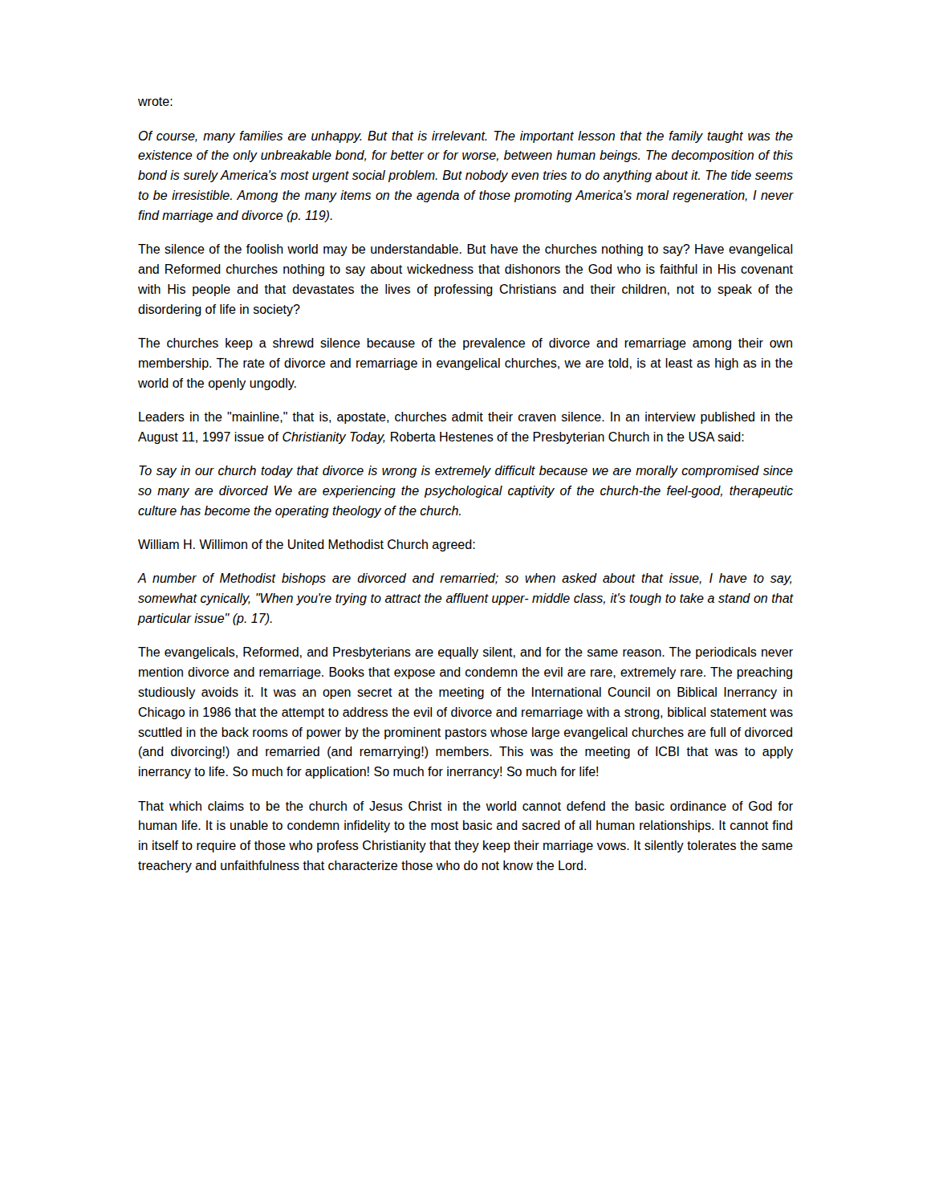wrote:
Of course, many families are unhappy. But that is irrelevant. The important lesson that the family taught was the existence of the only unbreakable bond, for better or for worse, between human beings. The decomposition of this bond is surely America's most urgent social problem. But nobody even tries to do anything about it. The tide seems to be irresistible. Among the many items on the agenda of those promoting America's moral regeneration, I never find marriage and divorce (p. 119).
The silence of the foolish world may be understandable. But have the churches nothing to say? Have evangelical and Reformed churches nothing to say about wickedness that dishonors the God who is faithful in His covenant with His people and that devastates the lives of professing Christians and their children, not to speak of the disordering of life in society?
The churches keep a shrewd silence because of the prevalence of divorce and remarriage among their own membership. The rate of divorce and remarriage in evangelical churches, we are told, is at least as high as in the world of the openly ungodly.
Leaders in the "mainline," that is, apostate, churches admit their craven silence. In an interview published in the August 11, 1997 issue of Christianity Today, Roberta Hestenes of the Presbyterian Church in the USA said:
To say in our church today that divorce is wrong is extremely difficult because we are morally compromised since so many are divorced We are experiencing the psychological captivity of the church-the feel-good, therapeutic culture has become the operating theology of the church.
William H. Willimon of the United Methodist Church agreed:
A number of Methodist bishops are divorced and remarried; so when asked about that issue, I have to say, somewhat cynically, "When you're trying to attract the affluent upper- middle class, it's tough to take a stand on that particular issue" (p. 17).
The evangelicals, Reformed, and Presbyterians are equally silent, and for the same reason. The periodicals never mention divorce and remarriage. Books that expose and condemn the evil are rare, extremely rare. The preaching studiously avoids it. It was an open secret at the meeting of the International Council on Biblical Inerrancy in Chicago in 1986 that the attempt to address the evil of divorce and remarriage with a strong, biblical statement was scuttled in the back rooms of power by the prominent pastors whose large evangelical churches are full of divorced (and divorcing!) and remarried (and remarrying!) members. This was the meeting of ICBI that was to apply inerrancy to life. So much for application! So much for inerrancy! So much for life!
That which claims to be the church of Jesus Christ in the world cannot defend the basic ordinance of God for human life. It is unable to condemn infidelity to the most basic and sacred of all human relationships. It cannot find in itself to require of those who profess Christianity that they keep their marriage vows. It silently tolerates the same treachery and unfaithfulness that characterize those who do not know the Lord.